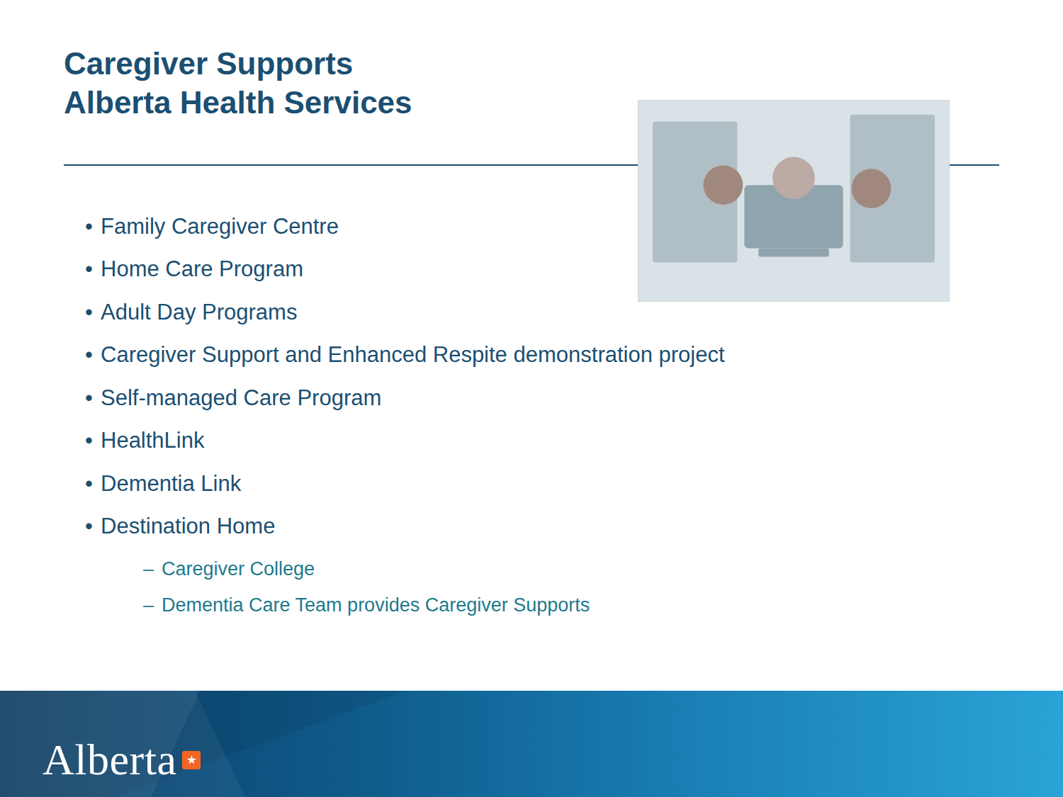Caregiver Supports
Alberta Health Services
Family Caregiver Centre
Home Care Program
Adult Day Programs
Caregiver Support and Enhanced Respite demonstration project
Self-managed Care Program
HealthLink
Dementia Link
Destination Home
Caregiver College
Dementia Care Team provides Caregiver Supports
Alberta